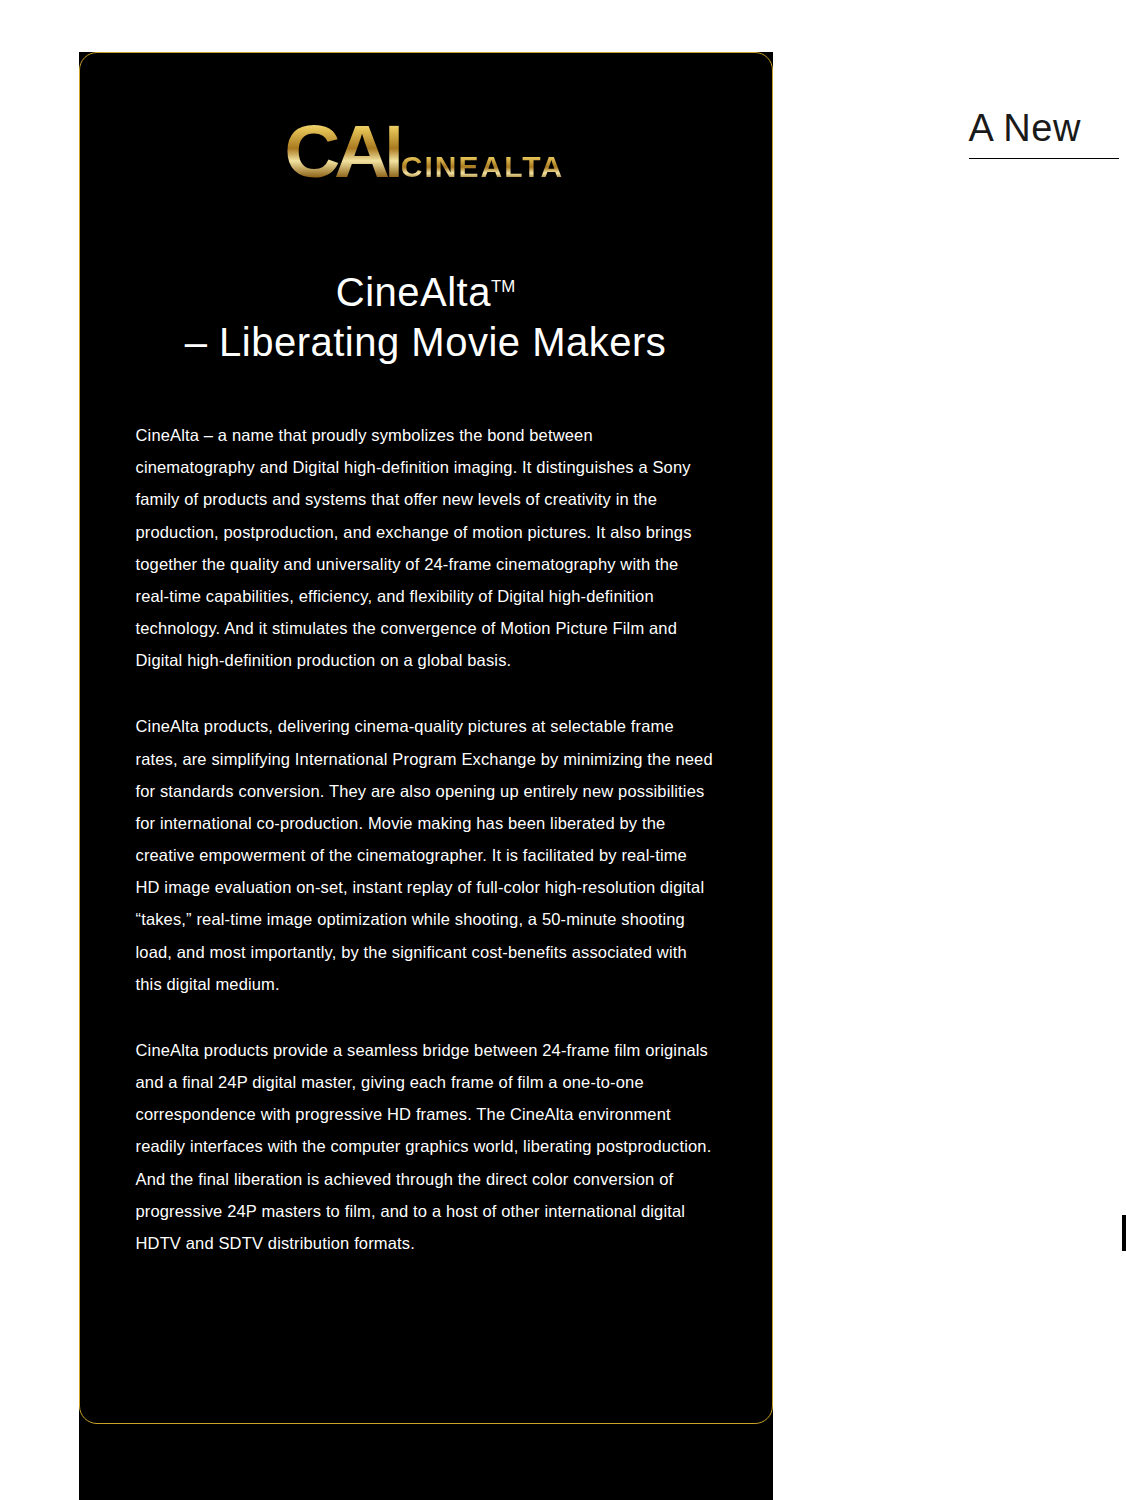CAI
CINEALTA
CineAltaTM
– Liberating Movie Makers
CineAlta – a name that proudly symbolizes the bond between cinematography and Digital high-definition imaging. It distinguishes a Sony family of products and systems that offer new levels of creativity in the production, postproduction, and exchange of motion pictures. It also brings together the quality and universality of 24-frame cinematography with the real-time capabilities, efficiency, and flexibility of Digital high-definition technology. And it stimulates the convergence of Motion Picture Film and Digital high-definition production on a global basis.
CineAlta products, delivering cinema-quality pictures at selectable frame rates, are simplifying International Program Exchange by minimizing the need for standards conversion. They are also opening up entirely new possibilities for international co-production. Movie making has been liberated by the creative empowerment of the cinematographer. It is facilitated by real-time HD image evaluation on-set, instant replay of full-color high-resolution digital “takes,” real-time image optimization while shooting, a 50-minute shooting load, and most importantly, by the significant cost-benefits associated with this digital medium.
CineAlta products provide a seamless bridge between 24-frame film originals and a final 24P digital master, giving each frame of film a one-to-one correspondence with progressive HD frames. The CineAlta environment readily interfaces with the computer graphics world, liberating postproduction. And the final liberation is achieved through the direct color conversion of progressive 24P masters to film, and to a host of other international digital HDTV and SDTV distribution formats.
A New